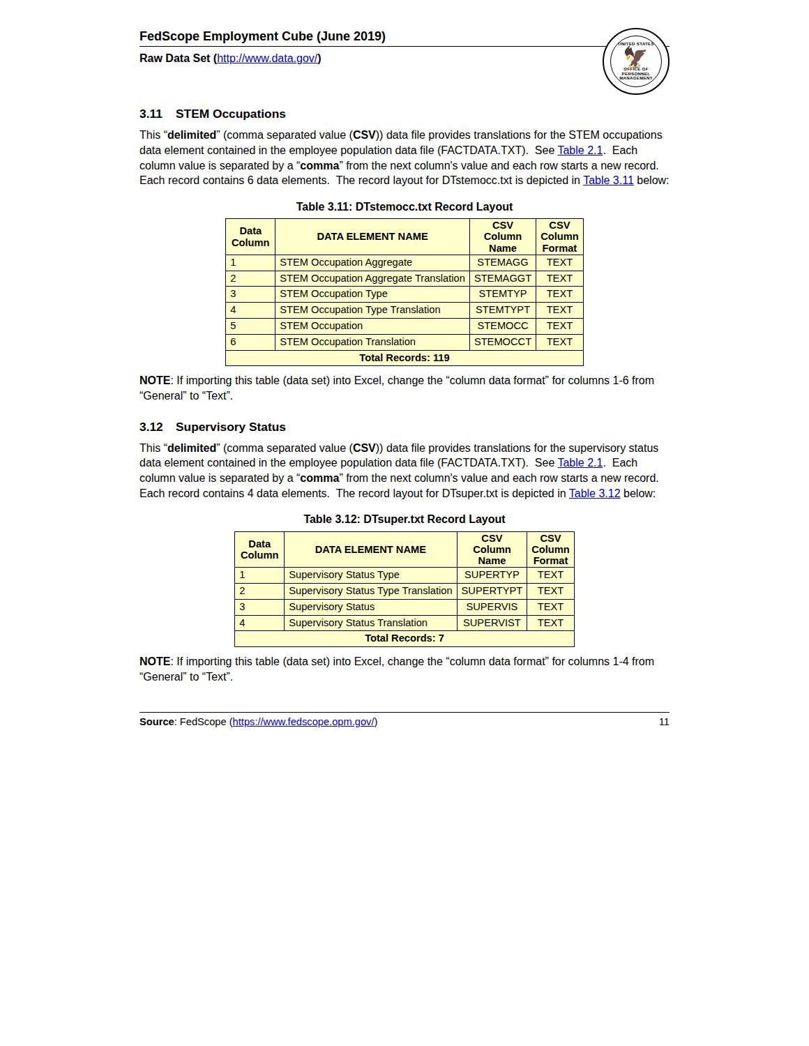UNITED STATES
🦅
OFFICE OF PERSONNEL MANAGEMENT
FedScope Employment Cube (June 2019)
Raw Data Set (http://www.data.gov/)
3.11 STEM Occupations
This “delimited” (comma separated value (CSV)) data file provides translations for the STEM occupations data element contained in the employee population data file (FACTDATA.TXT). See Table 2.1. Each column value is separated by a “comma” from the next column's value and each row starts a new record. Each record contains 6 data elements. The record layout for DTstemocc.txt is depicted in Table 3.11 below:
Table 3.11: DTstemocc.txt Record Layout
| Data Column | DATA ELEMENT NAME | CSV Column Name | CSV Column Format |
| --- | --- | --- | --- |
| 1 | STEM Occupation Aggregate | STEMAGG | TEXT |
| 2 | STEM Occupation Aggregate Translation | STEMAGGT | TEXT |
| 3 | STEM Occupation Type | STEMTYP | TEXT |
| 4 | STEM Occupation Type Translation | STEMTYPT | TEXT |
| 5 | STEM Occupation | STEMOCC | TEXT |
| 6 | STEM Occupation Translation | STEMOCCT | TEXT |
| Total Records: 119 |
NOTE: If importing this table (data set) into Excel, change the “column data format” for columns 1-6 from “General” to “Text”.
3.12 Supervisory Status
This “delimited” (comma separated value (CSV)) data file provides translations for the supervisory status data element contained in the employee population data file (FACTDATA.TXT). See Table 2.1. Each column value is separated by a “comma” from the next column's value and each row starts a new record. Each record contains 4 data elements. The record layout for DTsuper.txt is depicted in Table 3.12 below:
Table 3.12: DTsuper.txt Record Layout
| Data Column | DATA ELEMENT NAME | CSV Column Name | CSV Column Format |
| --- | --- | --- | --- |
| 1 | Supervisory Status Type | SUPERTYP | TEXT |
| 2 | Supervisory Status Type Translation | SUPERTYPT | TEXT |
| 3 | Supervisory Status | SUPERVIS | TEXT |
| 4 | Supervisory Status Translation | SUPERVIST | TEXT |
| Total Records: 7 |
NOTE: If importing this table (data set) into Excel, change the “column data format” for columns 1-4 from “General” to “Text”.
Source: FedScope (https://www.fedscope.opm.gov/)
11